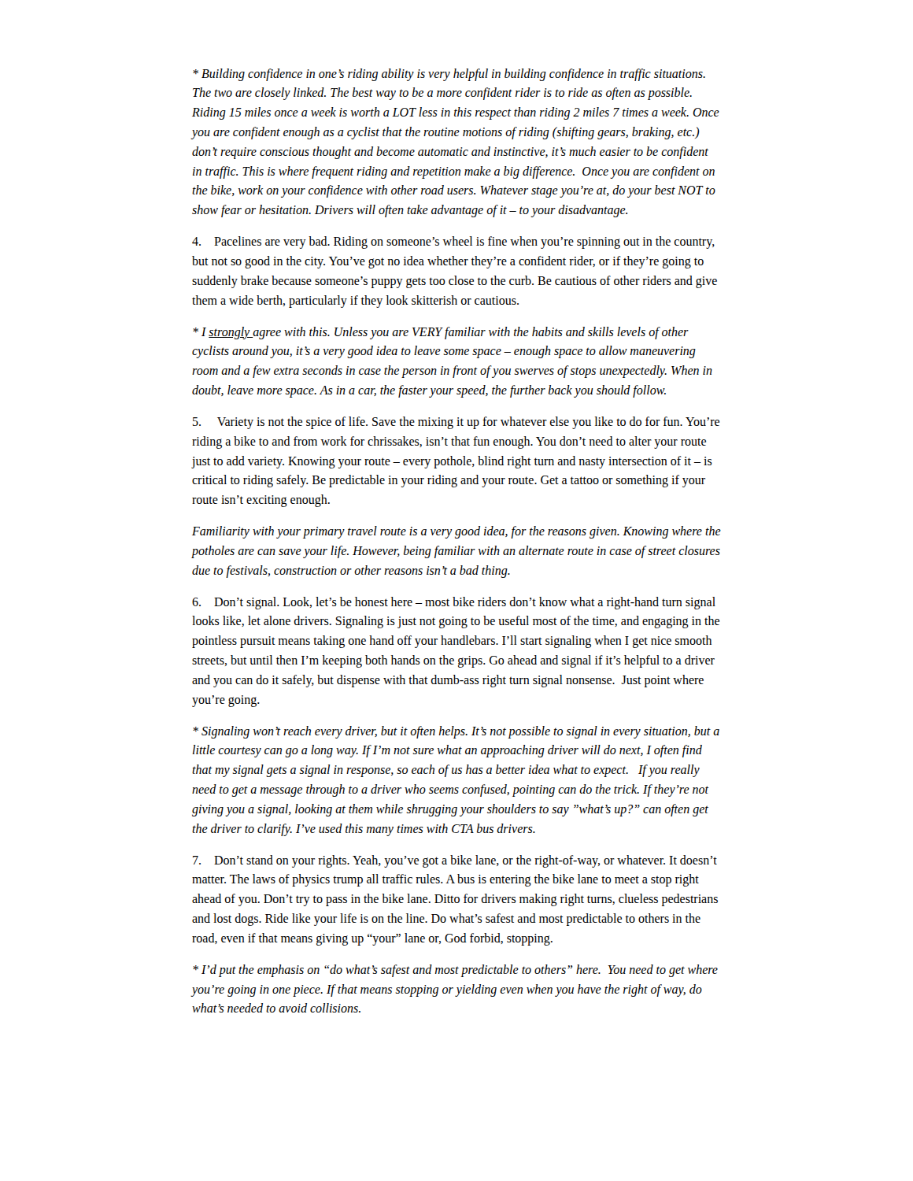* Building confidence in one’s riding ability is very helpful in building confidence in traffic situations. The two are closely linked. The best way to be a more confident rider is to ride as often as possible. Riding 15 miles once a week is worth a LOT less in this respect than riding 2 miles 7 times a week. Once you are confident enough as a cyclist that the routine motions of riding (shifting gears, braking, etc.) don’t require conscious thought and become automatic and instinctive, it’s much easier to be confident in traffic. This is where frequent riding and repetition make a big difference. Once you are confident on the bike, work on your confidence with other road users. Whatever stage you’re at, do your best NOT to show fear or hesitation. Drivers will often take advantage of it – to your disadvantage.
4. Pacelines are very bad. Riding on someone’s wheel is fine when you’re spinning out in the country, but not so good in the city. You’ve got no idea whether they’re a confident rider, or if they’re going to suddenly brake because someone’s puppy gets too close to the curb. Be cautious of other riders and give them a wide berth, particularly if they look skitterish or cautious.
* I strongly agree with this. Unless you are VERY familiar with the habits and skills levels of other cyclists around you, it’s a very good idea to leave some space – enough space to allow maneuvering room and a few extra seconds in case the person in front of you swerves of stops unexpectedly. When in doubt, leave more space. As in a car, the faster your speed, the further back you should follow.
5. Variety is not the spice of life. Save the mixing it up for whatever else you like to do for fun. You’re riding a bike to and from work for chrissakes, isn’t that fun enough. You don’t need to alter your route just to add variety. Knowing your route – every pothole, blind right turn and nasty intersection of it – is critical to riding safely. Be predictable in your riding and your route. Get a tattoo or something if your route isn’t exciting enough.
Familiarity with your primary travel route is a very good idea, for the reasons given. Knowing where the potholes are can save your life. However, being familiar with an alternate route in case of street closures due to festivals, construction or other reasons isn’t a bad thing.
6. Don’t signal. Look, let’s be honest here – most bike riders don’t know what a right-hand turn signal looks like, let alone drivers. Signaling is just not going to be useful most of the time, and engaging in the pointless pursuit means taking one hand off your handlebars. I’ll start signaling when I get nice smooth streets, but until then I’m keeping both hands on the grips. Go ahead and signal if it’s helpful to a driver and you can do it safely, but dispense with that dumb-ass right turn signal nonsense. Just point where you’re going.
* Signaling won’t reach every driver, but it often helps. It’s not possible to signal in every situation, but a little courtesy can go a long way. If I’m not sure what an approaching driver will do next, I often find that my signal gets a signal in response, so each of us has a better idea what to expect. If you really need to get a message through to a driver who seems confused, pointing can do the trick. If they’re not giving you a signal, looking at them while shrugging your shoulders to say ”what’s up?” can often get the driver to clarify. I’ve used this many times with CTA bus drivers.
7. Don’t stand on your rights. Yeah, you’ve got a bike lane, or the right-of-way, or whatever. It doesn’t matter. The laws of physics trump all traffic rules. A bus is entering the bike lane to meet a stop right ahead of you. Don’t try to pass in the bike lane. Ditto for drivers making right turns, clueless pedestrians and lost dogs. Ride like your life is on the line. Do what’s safest and most predictable to others in the road, even if that means giving up “your” lane or, God forbid, stopping.
* I’d put the emphasis on “do what’s safest and most predictable to others” here. You need to get where you’re going in one piece. If that means stopping or yielding even when you have the right of way, do what’s needed to avoid collisions.